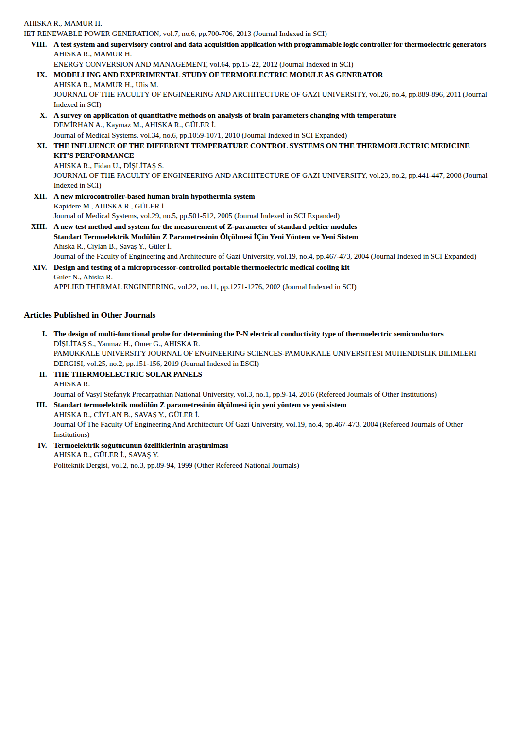AHISKA R., MAMUR H. IET RENEWABLE POWER GENERATION, vol.7, no.6, pp.700-706, 2013 (Journal Indexed in SCI)
VIII. A test system and supervisory control and data acquisition application with programmable logic controller for thermoelectric generators AHISKA R., MAMUR H. ENERGY CONVERSION AND MANAGEMENT, vol.64, pp.15-22, 2012 (Journal Indexed in SCI)
IX. MODELLING AND EXPERIMENTAL STUDY OF TERMOELECTRIC MODULE AS GENERATOR AHISKA R., MAMUR H., Ulis M. JOURNAL OF THE FACULTY OF ENGINEERING AND ARCHITECTURE OF GAZI UNIVERSITY, vol.26, no.4, pp.889-896, 2011 (Journal Indexed in SCI)
X. A survey on application of quantitative methods on analysis of brain parameters changing with temperature DEMİRHAN A., Kaymaz M., AHISKA R., GÜLER İ. Journal of Medical Systems, vol.34, no.6, pp.1059-1071, 2010 (Journal Indexed in SCI Expanded)
XI. THE INFLUENCE OF THE DIFFERENT TEMPERATURE CONTROL SYSTEMS ON THE THERMOELECTRIC MEDICINE KIT'S PERFORMANCE AHISKA R., Fidan U., DİŞLİTAŞ S. JOURNAL OF THE FACULTY OF ENGINEERING AND ARCHITECTURE OF GAZI UNIVERSITY, vol.23, no.2, pp.441-447, 2008 (Journal Indexed in SCI)
XII. A new microcontroller-based human brain hypothermia system Kapidere M., AHISKA R., GÜLER İ. Journal of Medical Systems, vol.29, no.5, pp.501-512, 2005 (Journal Indexed in SCI Expanded)
XIII. A new test method and system for the measurement of Z-parameter of standard peltier modules Standart Termoelektrik Modülün Z Parametresinin Ölçülmesi İÇin Yeni Yöntem ve Yeni Sistem Ahıska R., Ciylan B., Savaş Y., Güler İ. Journal of the Faculty of Engineering and Architecture of Gazi University, vol.19, no.4, pp.467-473, 2004 (Journal Indexed in SCI Expanded)
XIV. Design and testing of a microprocessor-controlled portable thermoelectric medical cooling kit Guler N., Ahiska R. APPLIED THERMAL ENGINEERING, vol.22, no.11, pp.1271-1276, 2002 (Journal Indexed in SCI)
Articles Published in Other Journals
I. The design of multi-functional probe for determining the P-N electrical conductivity type of thermoelectric semiconductors DİŞLİTAŞ S., Yanmaz H., Omer G., AHISKA R. PAMUKKALE UNIVERSITY JOURNAL OF ENGINEERING SCIENCES-PAMUKKALE UNIVERSITESI MUHENDISLIK BILIMLERI DERGISI, vol.25, no.2, pp.151-156, 2019 (Journal Indexed in ESCI)
II. THE THERMOELECTRIC SOLAR PANELS AHISKA R. Journal of Vasyl Stefanyk Precarpathian National University, vol.3, no.1, pp.9-14, 2016 (Refereed Journals of Other Institutions)
III. Standart termoelektrik modülün Z parametresinin ölçülmesi için yeni yöntem ve yeni sistem AHISKA R., CİYLAN B., SAVAŞ Y., GÜLER İ. Journal Of The Faculty Of Engineering And Architecture Of Gazi University, vol.19, no.4, pp.467-473, 2004 (Refereed Journals of Other Institutions)
IV. Termoelektrik soğutucunun özelliklerinin araştırılması AHISKA R., GÜLER İ., SAVAŞ Y. Politeknik Dergisi, vol.2, no.3, pp.89-94, 1999 (Other Refereed National Journals)